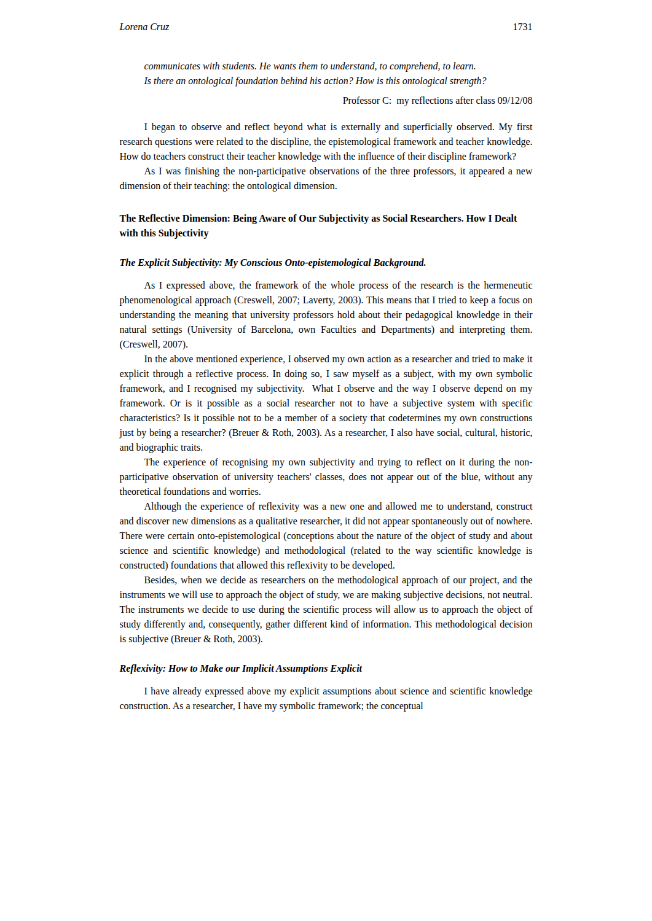Lorena Cruz 1731
communicates with students. He wants them to understand, to comprehend, to learn.
Is there an ontological foundation behind his action? How is this ontological strength?
Professor C: my reflections after class 09/12/08
I began to observe and reflect beyond what is externally and superficially observed. My first research questions were related to the discipline, the epistemological framework and teacher knowledge. How do teachers construct their teacher knowledge with the influence of their discipline framework?
As I was finishing the non-participative observations of the three professors, it appeared a new dimension of their teaching: the ontological dimension.
The Reflective Dimension: Being Aware of Our Subjectivity as Social Researchers. How I Dealt with this Subjectivity
The Explicit Subjectivity: My Conscious Onto-epistemological Background.
As I expressed above, the framework of the whole process of the research is the hermeneutic phenomenological approach (Creswell, 2007; Laverty, 2003). This means that I tried to keep a focus on understanding the meaning that university professors hold about their pedagogical knowledge in their natural settings (University of Barcelona, own Faculties and Departments) and interpreting them. (Creswell, 2007).
In the above mentioned experience, I observed my own action as a researcher and tried to make it explicit through a reflective process. In doing so, I saw myself as a subject, with my own symbolic framework, and I recognised my subjectivity. What I observe and the way I observe depend on my framework. Or is it possible as a social researcher not to have a subjective system with specific characteristics? Is it possible not to be a member of a society that codetermines my own constructions just by being a researcher? (Breuer & Roth, 2003). As a researcher, I also have social, cultural, historic, and biographic traits.
The experience of recognising my own subjectivity and trying to reflect on it during the non-participative observation of university teachers' classes, does not appear out of the blue, without any theoretical foundations and worries.
Although the experience of reflexivity was a new one and allowed me to understand, construct and discover new dimensions as a qualitative researcher, it did not appear spontaneously out of nowhere. There were certain onto-epistemological (conceptions about the nature of the object of study and about science and scientific knowledge) and methodological (related to the way scientific knowledge is constructed) foundations that allowed this reflexivity to be developed.
Besides, when we decide as researchers on the methodological approach of our project, and the instruments we will use to approach the object of study, we are making subjective decisions, not neutral. The instruments we decide to use during the scientific process will allow us to approach the object of study differently and, consequently, gather different kind of information. This methodological decision is subjective (Breuer & Roth, 2003).
Reflexivity: How to Make our Implicit Assumptions Explicit
I have already expressed above my explicit assumptions about science and scientific knowledge construction. As a researcher, I have my symbolic framework; the conceptual